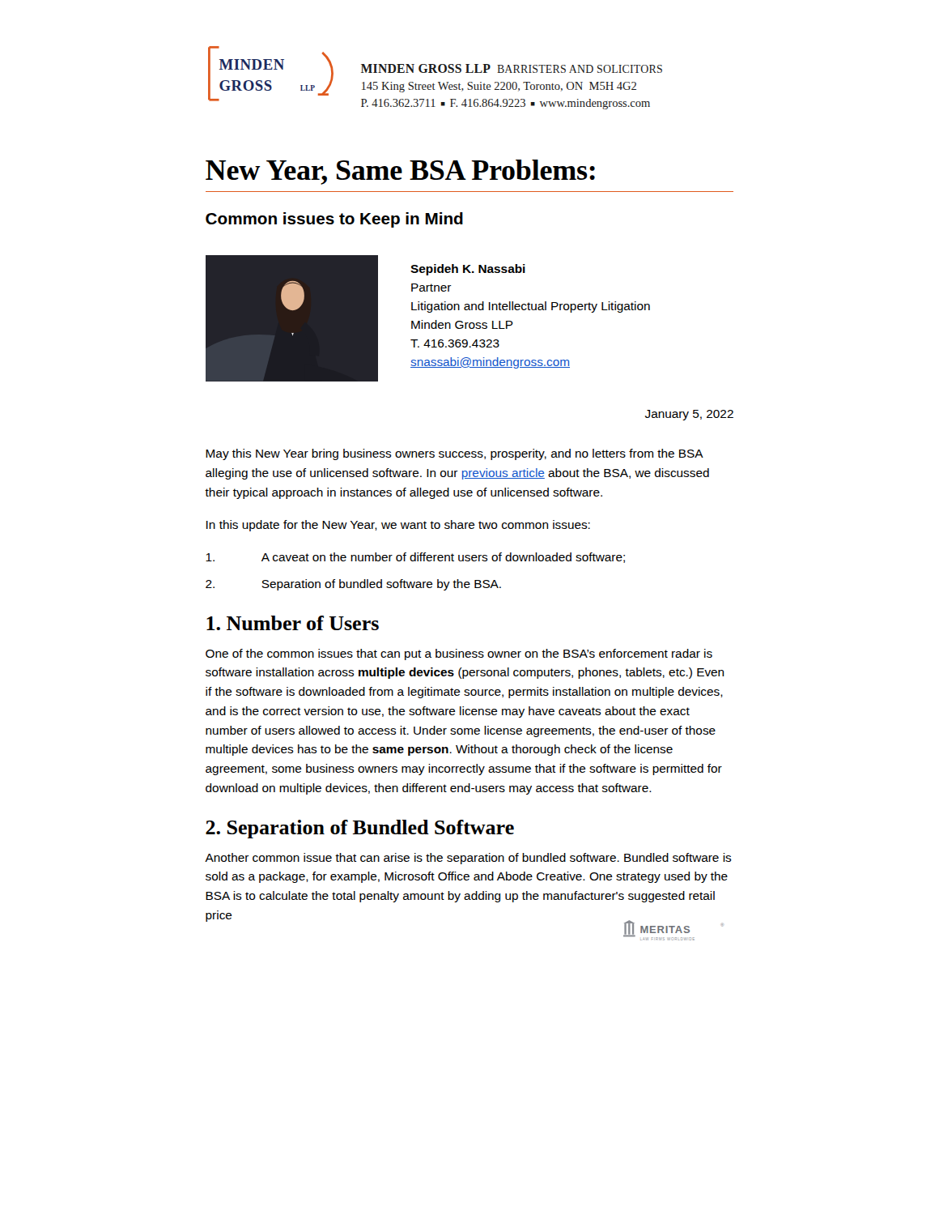MINDEN GROSS LLP
MINDEN GROSS LLP BARRISTERS AND SOLICITORS
145 King Street West, Suite 2200, Toronto, ON M5H 4G2
P. 416.362.3711 ■ F. 416.864.9223 ■ www.mindengross.com
New Year, Same BSA Problems:
Common issues to Keep in Mind
Sepideh K. Nassabi
Partner
Litigation and Intellectual Property Litigation
Minden Gross LLP
T. 416.369.4323
snassabi@mindengross.com
January 5, 2022
May this New Year bring business owners success, prosperity, and no letters from the BSA alleging the use of unlicensed software. In our previous article about the BSA, we discussed their typical approach in instances of alleged use of unlicensed software.
In this update for the New Year, we want to share two common issues:
1. A caveat on the number of different users of downloaded software;
2. Separation of bundled software by the BSA.
1. Number of Users
One of the common issues that can put a business owner on the BSA’s enforcement radar is software installation across multiple devices (personal computers, phones, tablets, etc.) Even if the software is downloaded from a legitimate source, permits installation on multiple devices, and is the correct version to use, the software license may have caveats about the exact number of users allowed to access it. Under some license agreements, the end-user of those multiple devices has to be the same person. Without a thorough check of the license agreement, some business owners may incorrectly assume that if the software is permitted for download on multiple devices, then different end-users may access that software.
2. Separation of Bundled Software
Another common issue that can arise is the separation of bundled software. Bundled software is sold as a package, for example, Microsoft Office and Abode Creative. One strategy used by the BSA is to calculate the total penalty amount by adding up the manufacturer's suggested retail price
MERITAS ® LAW FIRMS WORLDWIDE